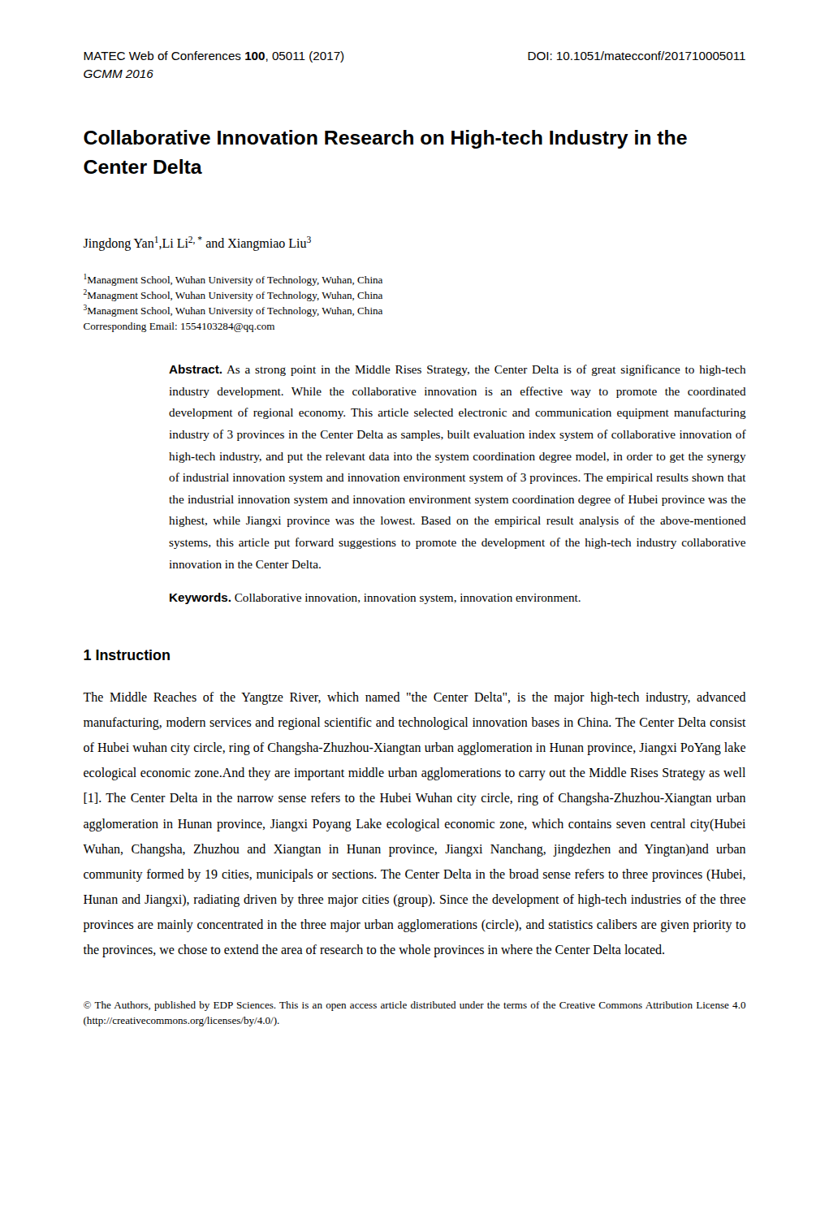MATEC Web of Conferences 100, 05011 (2017)
GCMM 2016
DOI: 10.1051/matecconf/201710005011
Collaborative Innovation Research on High-tech Industry in the Center Delta
Jingdong Yan1,Li Li2, * and Xiangmiao Liu3
1Managment School, Wuhan University of Technology, Wuhan, China
2Managment School, Wuhan University of Technology, Wuhan, China
3Managment School, Wuhan University of Technology, Wuhan, China
Corresponding Email: 1554103284@qq.com
Abstract. As a strong point in the Middle Rises Strategy, the Center Delta is of great significance to high-tech industry development. While the collaborative innovation is an effective way to promote the coordinated development of regional economy. This article selected electronic and communication equipment manufacturing industry of 3 provinces in the Center Delta as samples, built evaluation index system of collaborative innovation of high-tech industry, and put the relevant data into the system coordination degree model, in order to get the synergy of industrial innovation system and innovation environment system of 3 provinces. The empirical results shown that the industrial innovation system and innovation environment system coordination degree of Hubei province was the highest, while Jiangxi province was the lowest. Based on the empirical result analysis of the above-mentioned systems, this article put forward suggestions to promote the development of the high-tech industry collaborative innovation in the Center Delta.
Keywords. Collaborative innovation, innovation system, innovation environment.
1 Instruction
The Middle Reaches of the Yangtze River, which named "the Center Delta", is the major high-tech industry, advanced manufacturing, modern services and regional scientific and technological innovation bases in China. The Center Delta consist of Hubei wuhan city circle, ring of Changsha-Zhuzhou-Xiangtan urban agglomeration in Hunan province, Jiangxi PoYang lake ecological economic zone.And they are important middle urban agglomerations to carry out the Middle Rises Strategy as well [1]. The Center Delta in the narrow sense refers to the Hubei Wuhan city circle, ring of Changsha-Zhuzhou-Xiangtan urban agglomeration in Hunan province, Jiangxi Poyang Lake ecological economic zone, which contains seven central city(Hubei Wuhan, Changsha, Zhuzhou and Xiangtan in Hunan province, Jiangxi Nanchang, jingdezhen and Yingtan)and urban community formed by 19 cities, municipals or sections. The Center Delta in the broad sense refers to three provinces (Hubei, Hunan and Jiangxi), radiating driven by three major cities (group). Since the development of high-tech industries of the three provinces are mainly concentrated in the three major urban agglomerations (circle), and statistics calibers are given priority to the provinces, we chose to extend the area of research to the whole provinces in where the Center Delta located.
© The Authors, published by EDP Sciences. This is an open access article distributed under the terms of the Creative Commons Attribution License 4.0 (http://creativecommons.org/licenses/by/4.0/).